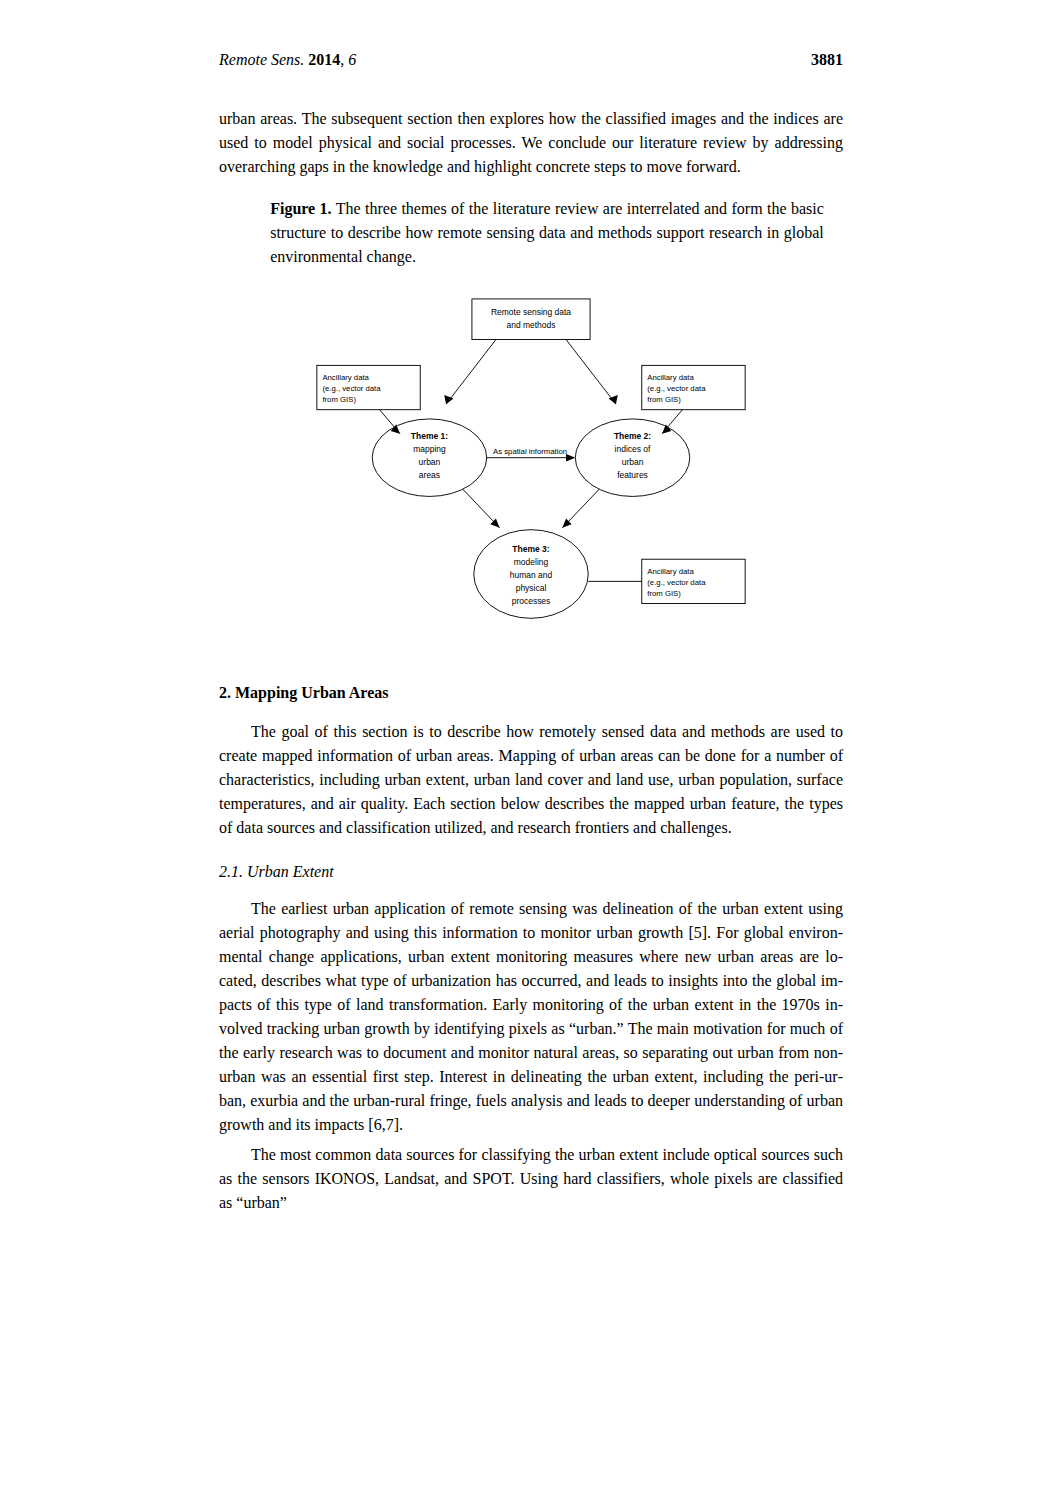Remote Sens. 2014, 6
3881
urban areas. The subsequent section then explores how the classified images and the indices are used to model physical and social processes. We conclude our literature review by addressing overarching gaps in the knowledge and highlight concrete steps to move forward.
Figure 1. The three themes of the literature review are interrelated and form the basic structure to describe how remote sensing data and methods support research in global environmental change.
Diagram of the three interrelated themes of the literature review A box labeled "Remote sensing data and methods" at the top has arrows pointing down-left to an ellipse "Theme 1: mapping urban areas" and down-right to an ellipse "Theme 2: indices of urban features". A horizontal arrow labeled "As spatial information" connects Theme 1 to Theme 2. Arrows from Theme 1 and Theme 2 point down to an ellipse "Theme 3: modeling human and physical processes". Three boxes labeled "Ancillary data (e.g., vector data from GIS)" connect to Theme 1, Theme 2, and Theme 3. Remote sensing data and methods Ancillary data (e.g., vector data from GIS) Ancillary data (e.g., vector data from GIS) Theme 1: mapping urban areas Theme 2: indices of urban features As spatial information Theme 3: modeling human and physical processes Ancillary data (e.g., vector data from GIS)
2. Mapping Urban Areas
The goal of this section is to describe how remotely sensed data and methods are used to create mapped information of urban areas. Mapping of urban areas can be done for a number of characteristics, including urban extent, urban land cover and land use, urban population, surface temperatures, and air quality. Each section below describes the mapped urban feature, the types of data sources and classification utilized, and research frontiers and challenges.
2.1. Urban Extent
The earliest urban application of remote sensing was delineation of the urban extent using aerial photography and using this information to monitor urban growth [5]. For global environmental change applications, urban extent monitoring measures where new urban areas are located, describes what type of urbanization has occurred, and leads to insights into the global impacts of this type of land transformation. Early monitoring of the urban extent in the 1970s involved tracking urban growth by identifying pixels as “urban.” The main motivation for much of the early research was to document and monitor natural areas, so separating out urban from non-urban was an essential first step. Interest in delineating the urban extent, including the peri-urban, exurbia and the urban-rural fringe, fuels analysis and leads to deeper understanding of urban growth and its impacts [6,7].
The most common data sources for classifying the urban extent include optical sources such as the sensors IKONOS, Landsat, and SPOT. Using hard classifiers, whole pixels are classified as “urban”